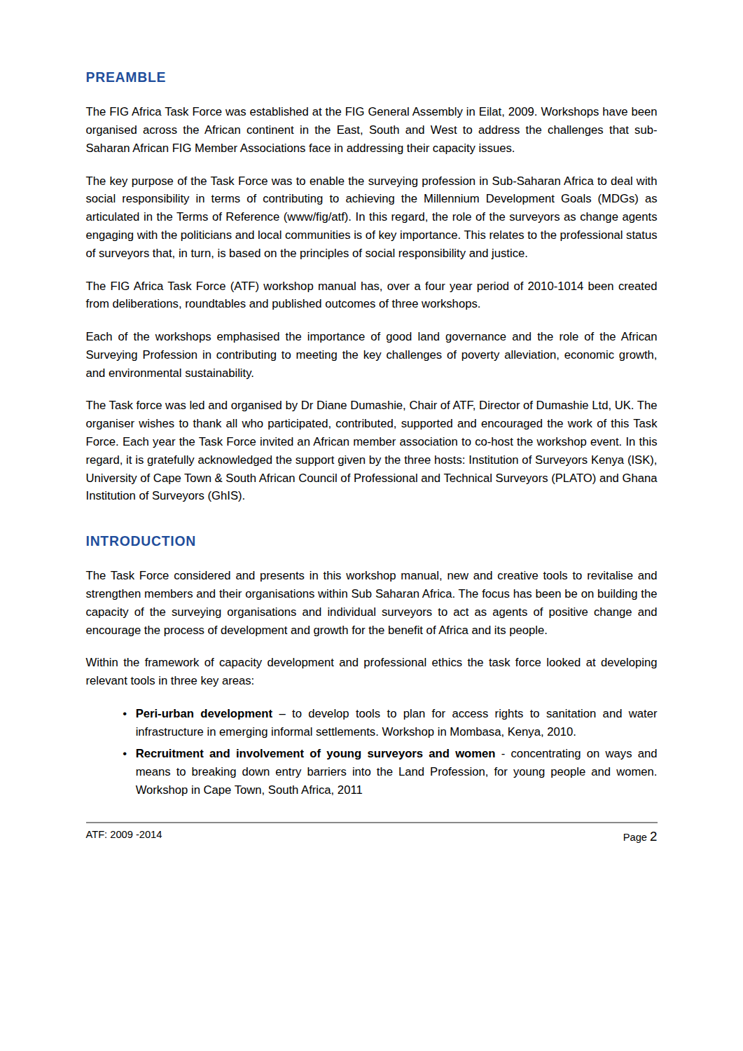PREAMBLE
The FIG Africa Task Force was established at the FIG General Assembly in Eilat, 2009. Workshops have been organised across the African continent in the East, South and West to address the challenges that sub- Saharan African FIG Member Associations face in addressing their capacity issues.
The key purpose of the Task Force was to enable the surveying profession in Sub-Saharan Africa to deal with social responsibility in terms of contributing to achieving the Millennium Development Goals (MDGs) as articulated in the Terms of Reference (www/fig/atf). In this regard, the role of the surveyors as change agents engaging with the politicians and local communities is of key importance. This relates to the professional status of surveyors that, in turn, is based on the principles of social responsibility and justice.
The FIG Africa Task Force (ATF) workshop manual has, over a four year period of 2010-1014 been created from deliberations, roundtables and published outcomes of three workshops.
Each of the workshops emphasised the importance of good land governance and the role of the African Surveying Profession in contributing to meeting the key challenges of poverty alleviation, economic growth, and environmental sustainability.
The Task force was led and organised by Dr Diane Dumashie, Chair of ATF, Director of Dumashie Ltd, UK. The organiser wishes to thank all who participated, contributed, supported and encouraged the work of this Task Force. Each year the Task Force invited an African member association to co-host the workshop event. In this regard, it is gratefully acknowledged the support given by the three hosts: Institution of Surveyors Kenya (ISK), University of Cape Town & South African Council of Professional and Technical Surveyors (PLATO) and Ghana Institution of Surveyors (GhIS).
INTRODUCTION
The Task Force considered and presents in this workshop manual, new and creative tools to revitalise and strengthen members and their organisations within Sub Saharan Africa. The focus has been be on building the capacity of the surveying organisations and individual surveyors to act as agents of positive change and encourage the process of development and growth for the benefit of Africa and its people.
Within the framework of capacity development and professional ethics the task force looked at developing relevant tools in three key areas:
Peri-urban development – to develop tools to plan for access rights to sanitation and water infrastructure in emerging informal settlements. Workshop in Mombasa, Kenya, 2010.
Recruitment and involvement of young surveyors and women - concentrating on ways and means to breaking down entry barriers into the Land Profession, for young people and women. Workshop in Cape Town, South Africa, 2011
ATF: 2009 -2014 Page 2